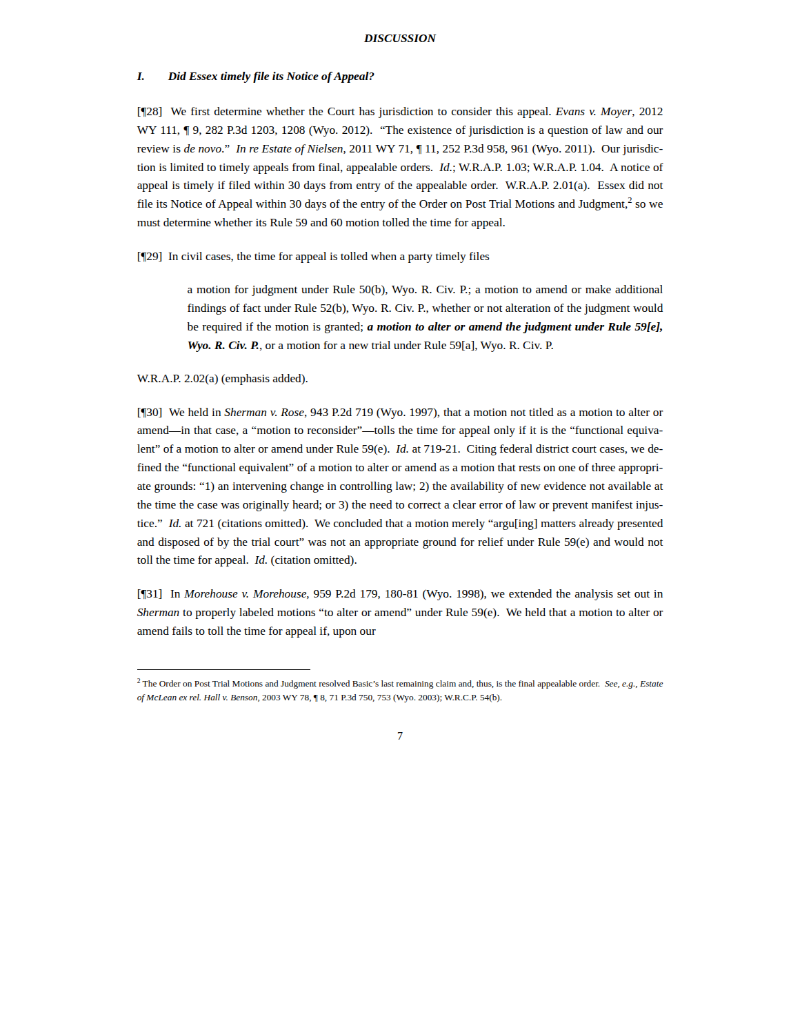DISCUSSION
I. Did Essex timely file its Notice of Appeal?
[¶28] We first determine whether the Court has jurisdiction to consider this appeal. Evans v. Moyer, 2012 WY 111, ¶ 9, 282 P.3d 1203, 1208 (Wyo. 2012). “The existence of jurisdiction is a question of law and our review is de novo.” In re Estate of Nielsen, 2011 WY 71, ¶ 11, 252 P.3d 958, 961 (Wyo. 2011). Our jurisdiction is limited to timely appeals from final, appealable orders. Id.; W.R.A.P. 1.03; W.R.A.P. 1.04. A notice of appeal is timely if filed within 30 days from entry of the appealable order. W.R.A.P. 2.01(a). Essex did not file its Notice of Appeal within 30 days of the entry of the Order on Post Trial Motions and Judgment,2 so we must determine whether its Rule 59 and 60 motion tolled the time for appeal.
[¶29] In civil cases, the time for appeal is tolled when a party timely files
a motion for judgment under Rule 50(b), Wyo. R. Civ. P.; a motion to amend or make additional findings of fact under Rule 52(b), Wyo. R. Civ. P., whether or not alteration of the judgment would be required if the motion is granted; a motion to alter or amend the judgment under Rule 59[e], Wyo. R. Civ. P., or a motion for a new trial under Rule 59[a], Wyo. R. Civ. P.
W.R.A.P. 2.02(a) (emphasis added).
[¶30] We held in Sherman v. Rose, 943 P.2d 719 (Wyo. 1997), that a motion not titled as a motion to alter or amend—in that case, a “motion to reconsider”—tolls the time for appeal only if it is the “functional equivalent” of a motion to alter or amend under Rule 59(e). Id. at 719-21. Citing federal district court cases, we defined the “functional equivalent” of a motion to alter or amend as a motion that rests on one of three appropriate grounds: “1) an intervening change in controlling law; 2) the availability of new evidence not available at the time the case was originally heard; or 3) the need to correct a clear error of law or prevent manifest injustice.” Id. at 721 (citations omitted). We concluded that a motion merely “argu[ing] matters already presented and disposed of by the trial court” was not an appropriate ground for relief under Rule 59(e) and would not toll the time for appeal. Id. (citation omitted).
[¶31] In Morehouse v. Morehouse, 959 P.2d 179, 180-81 (Wyo. 1998), we extended the analysis set out in Sherman to properly labeled motions “to alter or amend” under Rule 59(e). We held that a motion to alter or amend fails to toll the time for appeal if, upon our
2 The Order on Post Trial Motions and Judgment resolved Basic’s last remaining claim and, thus, is the final appealable order. See, e.g., Estate of McLean ex rel. Hall v. Benson, 2003 WY 78, ¶ 8, 71 P.3d 750, 753 (Wyo. 2003); W.R.C.P. 54(b).
7